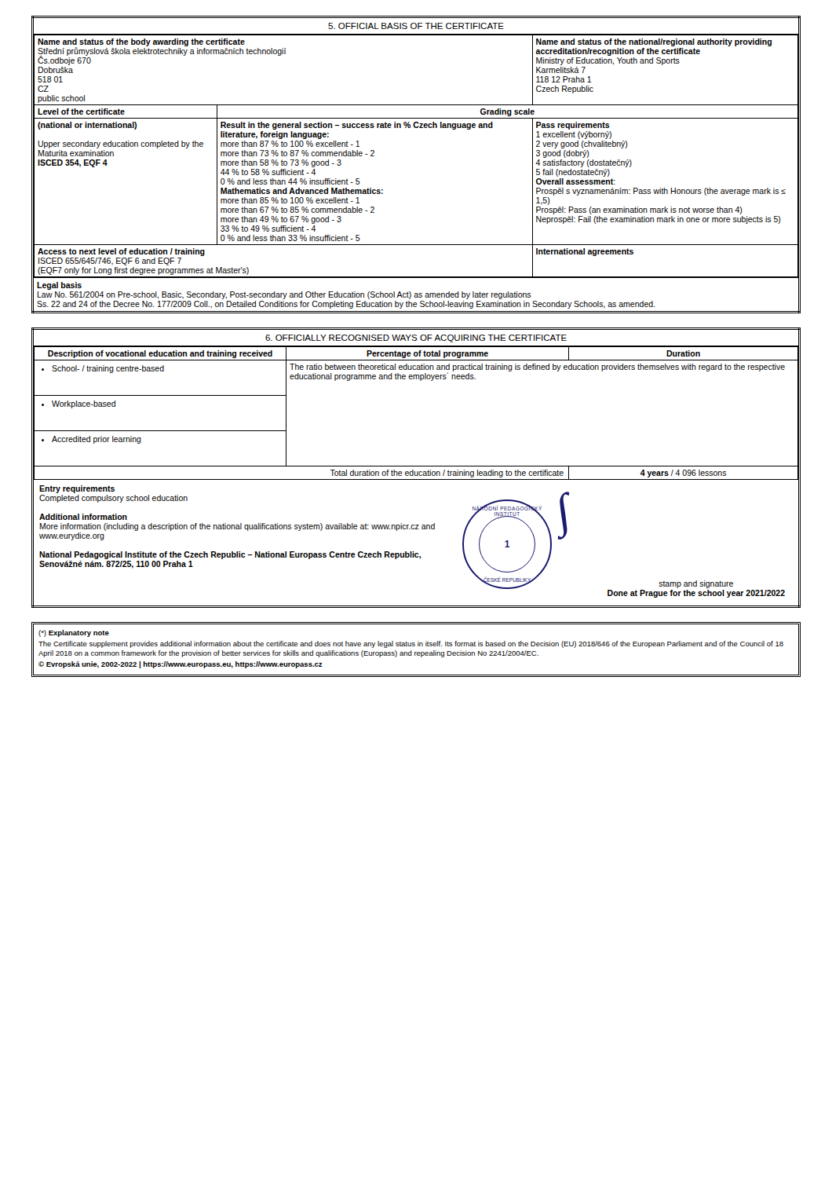| 5. OFFICIAL BASIS OF THE CERTIFICATE / Name and status of the body awarding the certificate Střední průmyslová škola elektrotechniky a informačních technologií Čs.odboje 670 Dobruška 518 01 CZ public school / Name and status of the national/regional authority providing accreditation/recognition of the certificate Ministry of Education, Youth and Sports Karmelitská 7 118 12 Praha 1 Czech Republic / / Level of the certificate / Grading scale / / (national or international) Upper secondary education completed by the Maturita examination ISCED 354, EQF 4 / Result in the general section – success rate in % Czech language and literature, foreign language: more than 87 % to 100 % excellent - 1 more than 73 % to 87 % commendable - 2 more than 58 % to 73 % good - 3 44 % to 58 % sufficient - 4 0 % and less than 44 % insufficient - 5 Mathematics and Advanced Mathematics: more than 85 % to 100 % excellent - 1 more than 67 % to 85 % commendable - 2 more than 49 % to 67 % good - 3 33 % to 49 % sufficient - 4 0 % and less than 33 % insufficient - 5 / Pass requirements 1 excellent (výborný) 2 very good (chvalitebný) 3 good (dobrý) 4 satisfactory (dostatečný) 5 fail (nedostatečný) Overall assessment : Prospěl s vyznamenáním: Pass with Honours (the average mark is ≤ 1,5) Prospěl: Pass (an examination mark is not worse than 4) Neprospěl: Fail (the examination mark in one or more subjects is 5) / / Access to next level of education / training ISCED 655/645/746, EQF 6 and EQF 7 (EQF7 only for Long first degree programmes at Master's) / International agreements / Legal basis Law No. 561/2004 on Pre-school, Basic, Secondary, Post-secondary and Other Education (School Act) as amended by later regulations Ss. 22 and 24 of the Decree No. 177/2009 Coll., on Detailed Conditions for Completing Education by the School-leaving Examination in Secondary Schools, as amended. |
| 6. OFFICIALLY RECOGNISED WAYS OF ACQUIRING THE CERTIFICATE / Description of vocational education and training received / Percentage of total programme / Duration / / School- / training centre-based / The ratio between theoretical education and practical training is defined by education providers themselves with regard to the respective educational programme and the employers´ needs. / / Workplace-based / / Accredited prior learning / / Total duration of the education / training leading to the certificate / 4 years / 4 096 lessons / / Entry requirements Completed compulsory school education Additional information More information (including a description of the national qualifications system) available at: www.npicr.cz and www.eurydice.org National Pedagogical Institute of the Czech Republic – National Europass Centre Czech Republic, Senovážné nám. 872/25, 110 00 Praha 1 / NÁRODNÍ PEDAGOGICKÝ INSTITUT 1 ČESKÉ REPUBLIKY ∫ stamp and signature Done at Prague for the school year 2021/2022 / |
(*) Explanatory note
The Certificate supplement provides additional information about the certificate and does not have any legal status in itself. Its format is based on the Decision (EU) 2018/646 of the European Parliament and of the Council of 18 April 2018 on a common framework for the provision of better services for skills and qualifications (Europass) and repealing Decision No 2241/2004/EC.
© Evropská unie, 2002-2022 | https://www.europass.eu, https://www.europass.cz